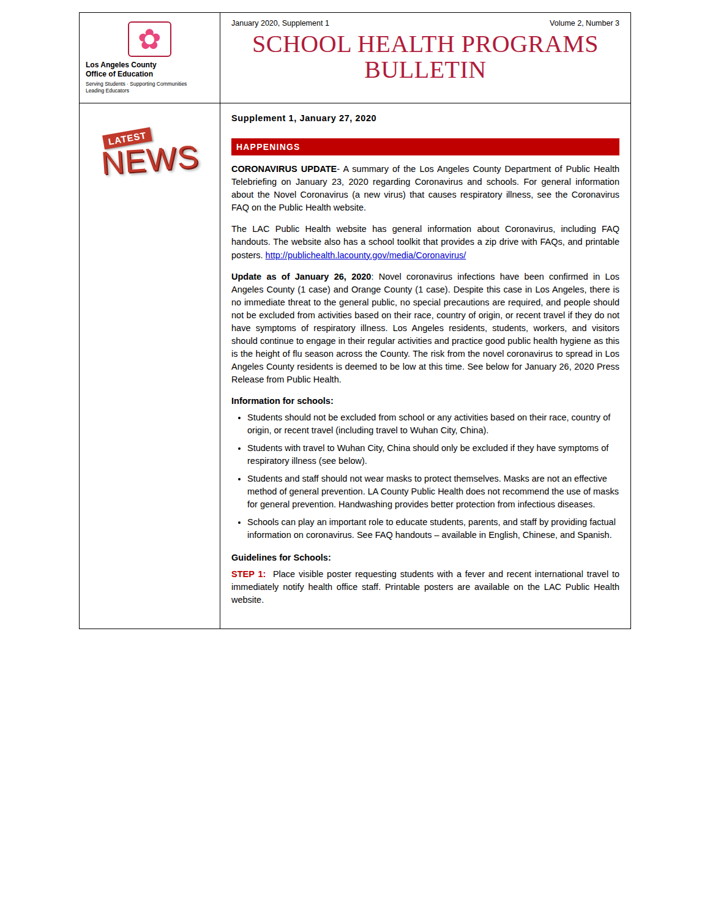✿
Los Angeles County
Office of Education
Serving Students · Supporting Communities
Leading Educators
January 2020, Supplement 1 Volume 2, Number 3
SCHOOL HEALTH PROGRAMS
BULLETIN
LATEST
NEWS
Supplement 1, January 27, 2020
HAPPENINGS
CORONAVIRUS UPDATE- A summary of the Los Angeles County Department of Public Health Telebriefing on January 23, 2020 regarding Coronavirus and schools. For general information about the Novel Coronavirus (a new virus) that causes respiratory illness, see the Coronavirus FAQ on the Public Health website.
The LAC Public Health website has general information about Coronavirus, including FAQ handouts. The website also has a school toolkit that provides a zip drive with FAQs, and printable posters. http://publichealth.lacounty.gov/media/Coronavirus/
Update as of January 26, 2020: Novel coronavirus infections have been confirmed in Los Angeles County (1 case) and Orange County (1 case). Despite this case in Los Angeles, there is no immediate threat to the general public, no special precautions are required, and people should not be excluded from activities based on their race, country of origin, or recent travel if they do not have symptoms of respiratory illness. Los Angeles residents, students, workers, and visitors should continue to engage in their regular activities and practice good public health hygiene as this is the height of flu season across the County. The risk from the novel coronavirus to spread in Los Angeles County residents is deemed to be low at this time. See below for January 26, 2020 Press Release from Public Health.
Information for schools:
Students should not be excluded from school or any activities based on their race, country of origin, or recent travel (including travel to Wuhan City, China).
Students with travel to Wuhan City, China should only be excluded if they have symptoms of respiratory illness (see below).
Students and staff should not wear masks to protect themselves. Masks are not an effective method of general prevention. LA County Public Health does not recommend the use of masks for general prevention. Handwashing provides better protection from infectious diseases.
Schools can play an important role to educate students, parents, and staff by providing factual information on coronavirus. See FAQ handouts – available in English, Chinese, and Spanish.
Guidelines for Schools:
STEP 1: Place visible poster requesting students with a fever and recent international travel to immediately notify health office staff. Printable posters are available on the LAC Public Health website.